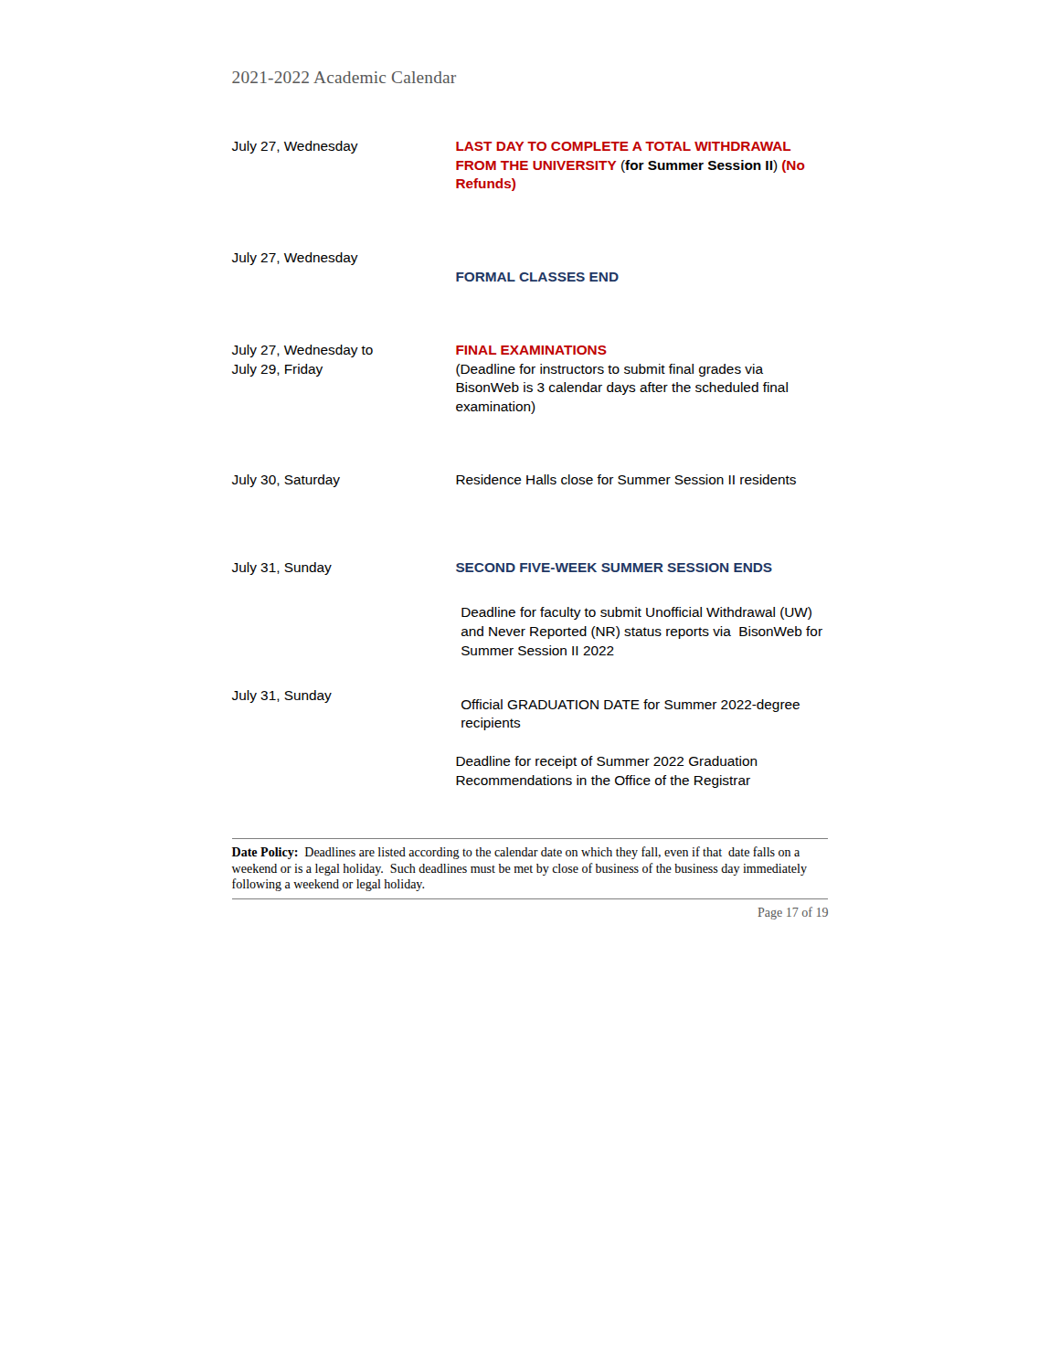2021-2022 Academic Calendar
| July 27, Wednesday | LAST DAY TO COMPLETE A TOTAL WITHDRAWAL FROM THE UNIVERSITY ( for Summer Session II ) (No Refunds) |
| July 27, Wednesday | FORMAL CLASSES END |
| July 27, Wednesday to July 29, Friday | FINAL EXAMINATIONS (Deadline for instructors to submit final grades via BisonWeb is 3 calendar days after the scheduled final examination) |
| July 30, Saturday | Residence Halls close for Summer Session II residents |
| July 31, Sunday | SECOND FIVE-WEEK SUMMER SESSION ENDS Deadline for faculty to submit Unofficial Withdrawal (UW) and Never Reported (NR) status reports via BisonWeb for Summer Session II 2022 |
| July 31, Sunday | Official GRADUATION DATE for Summer 2022-degree recipients Deadline for receipt of Summer 2022 Graduation Recommendations in the Office of the Registrar |
Date Policy: Deadlines are listed according to the calendar date on which they fall, even if that date falls on a weekend or is a legal holiday. Such deadlines must be met by close of business of the business day immediately following a weekend or legal holiday.
Page 17 of 19